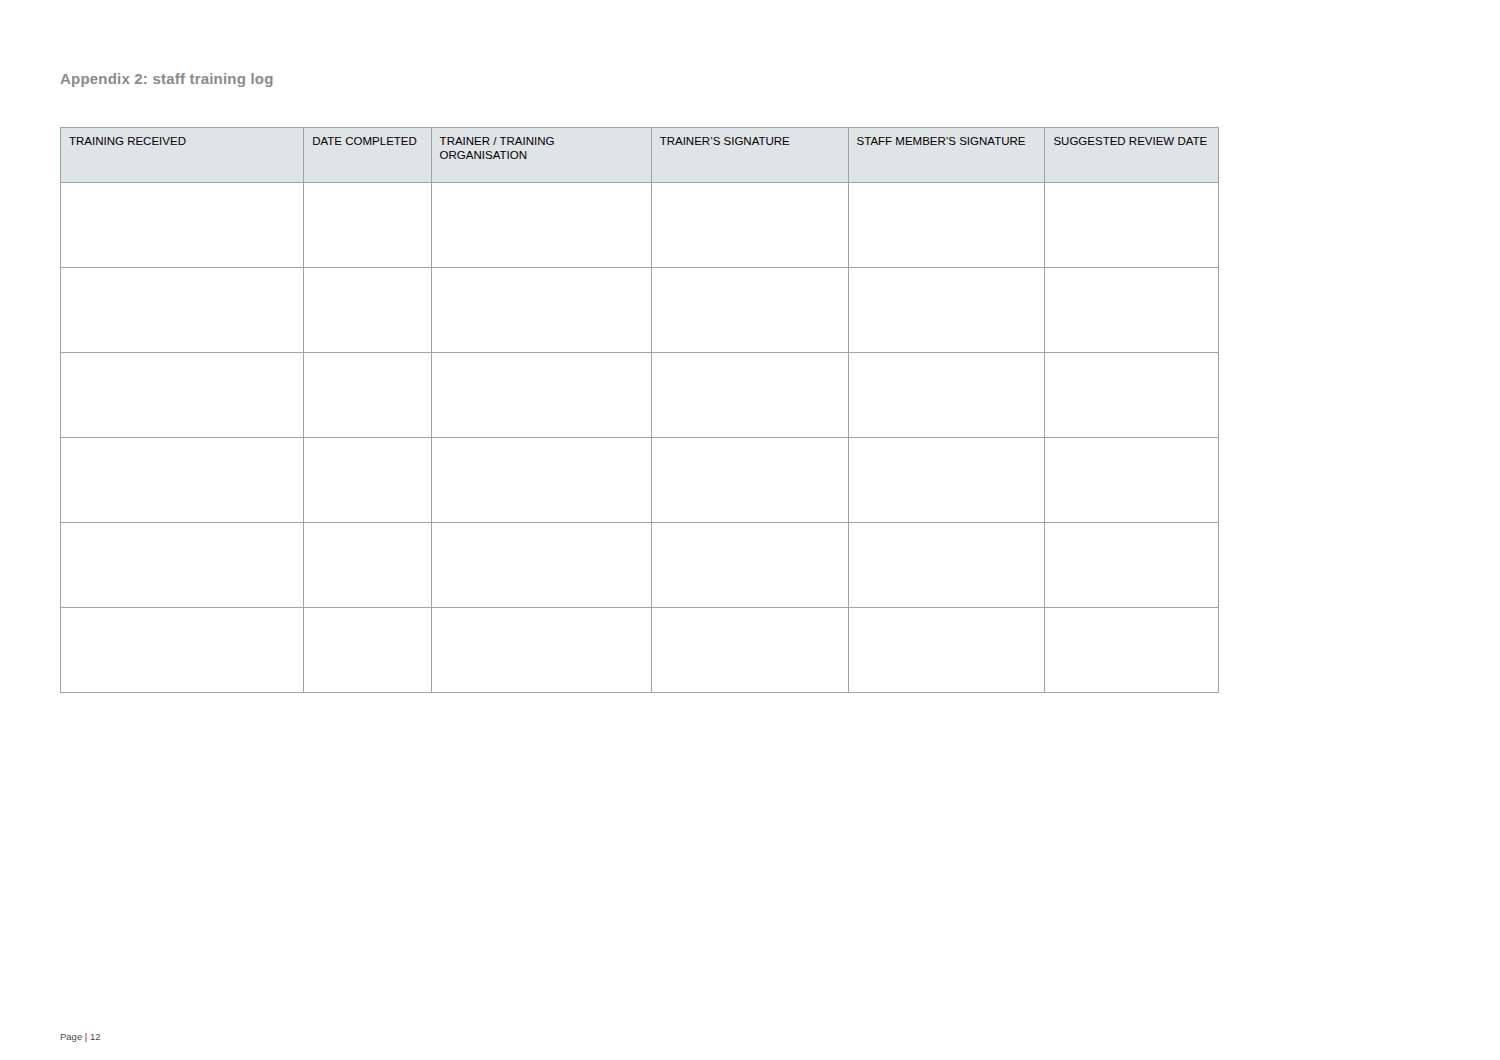Appendix 2: staff training log
| TRAINING RECEIVED | DATE COMPLETED | TRAINER / TRAINING ORGANISATION | TRAINER’S SIGNATURE | STAFF MEMBER’S SIGNATURE | SUGGESTED REVIEW DATE |
| --- | --- | --- | --- | --- | --- |
Page | 12